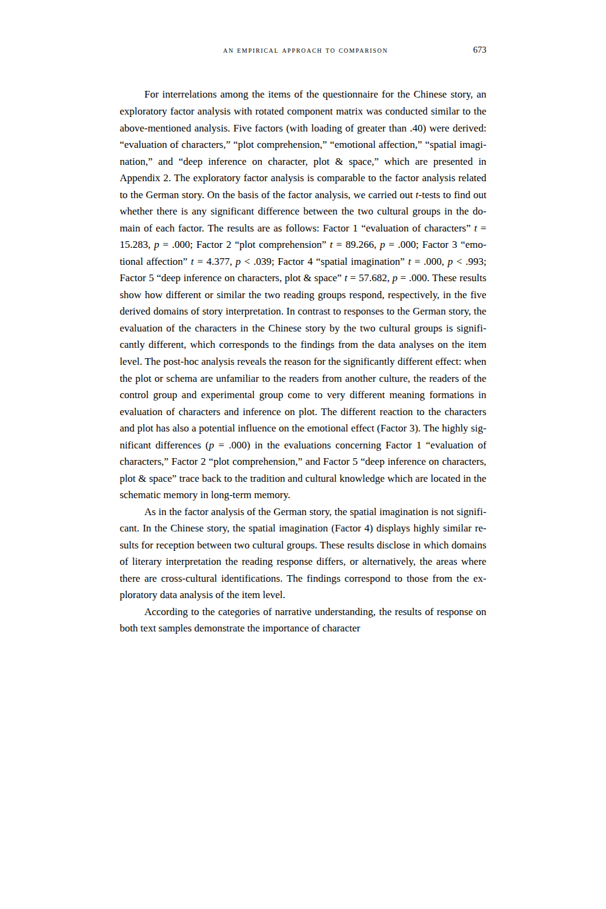an empirical approach to comparison 673
For interrelations among the items of the questionnaire for the Chinese story, an exploratory factor analysis with rotated component matrix was conducted similar to the above-mentioned analysis. Five factors (with loading of greater than .40) were derived: “evaluation of characters,” “plot comprehension,” “emotional affection,” “spatial imagination,” and “deep inference on character, plot & space,” which are presented in Appendix 2. The exploratory factor analysis is comparable to the factor analysis related to the German story. On the basis of the factor analysis, we carried out t-tests to find out whether there is any significant difference between the two cultural groups in the domain of each factor. The results are as follows: Factor 1 “evaluation of characters” t = 15.283, p = .000; Factor 2 “plot comprehension” t = 89.266, p = .000; Factor 3 “emotional affection” t = 4.377, p < .039; Factor 4 “spatial imagination” t = .000, p < .993; Factor 5 “deep inference on characters, plot & space” t = 57.682, p = .000. These results show how different or similar the two reading groups respond, respectively, in the five derived domains of story interpretation. In contrast to responses to the German story, the evaluation of the characters in the Chinese story by the two cultural groups is significantly different, which corresponds to the findings from the data analyses on the item level. The post-hoc analysis reveals the reason for the significantly different effect: when the plot or schema are unfamiliar to the readers from another culture, the readers of the control group and experimental group come to very different meaning formations in evaluation of characters and inference on plot. The different reaction to the characters and plot has also a potential influence on the emotional effect (Factor 3). The highly significant differences (p = .000) in the evaluations concerning Factor 1 “evaluation of characters,” Factor 2 “plot comprehension,” and Factor 5 “deep inference on characters, plot & space” trace back to the tradition and cultural knowledge which are located in the schematic memory in long-term memory.
As in the factor analysis of the German story, the spatial imagination is not significant. In the Chinese story, the spatial imagination (Factor 4) displays highly similar results for reception between two cultural groups. These results disclose in which domains of literary interpretation the reading response differs, or alternatively, the areas where there are cross-cultural identifications. The findings correspond to those from the exploratory data analysis of the item level.
According to the categories of narrative understanding, the results of response on both text samples demonstrate the importance of character